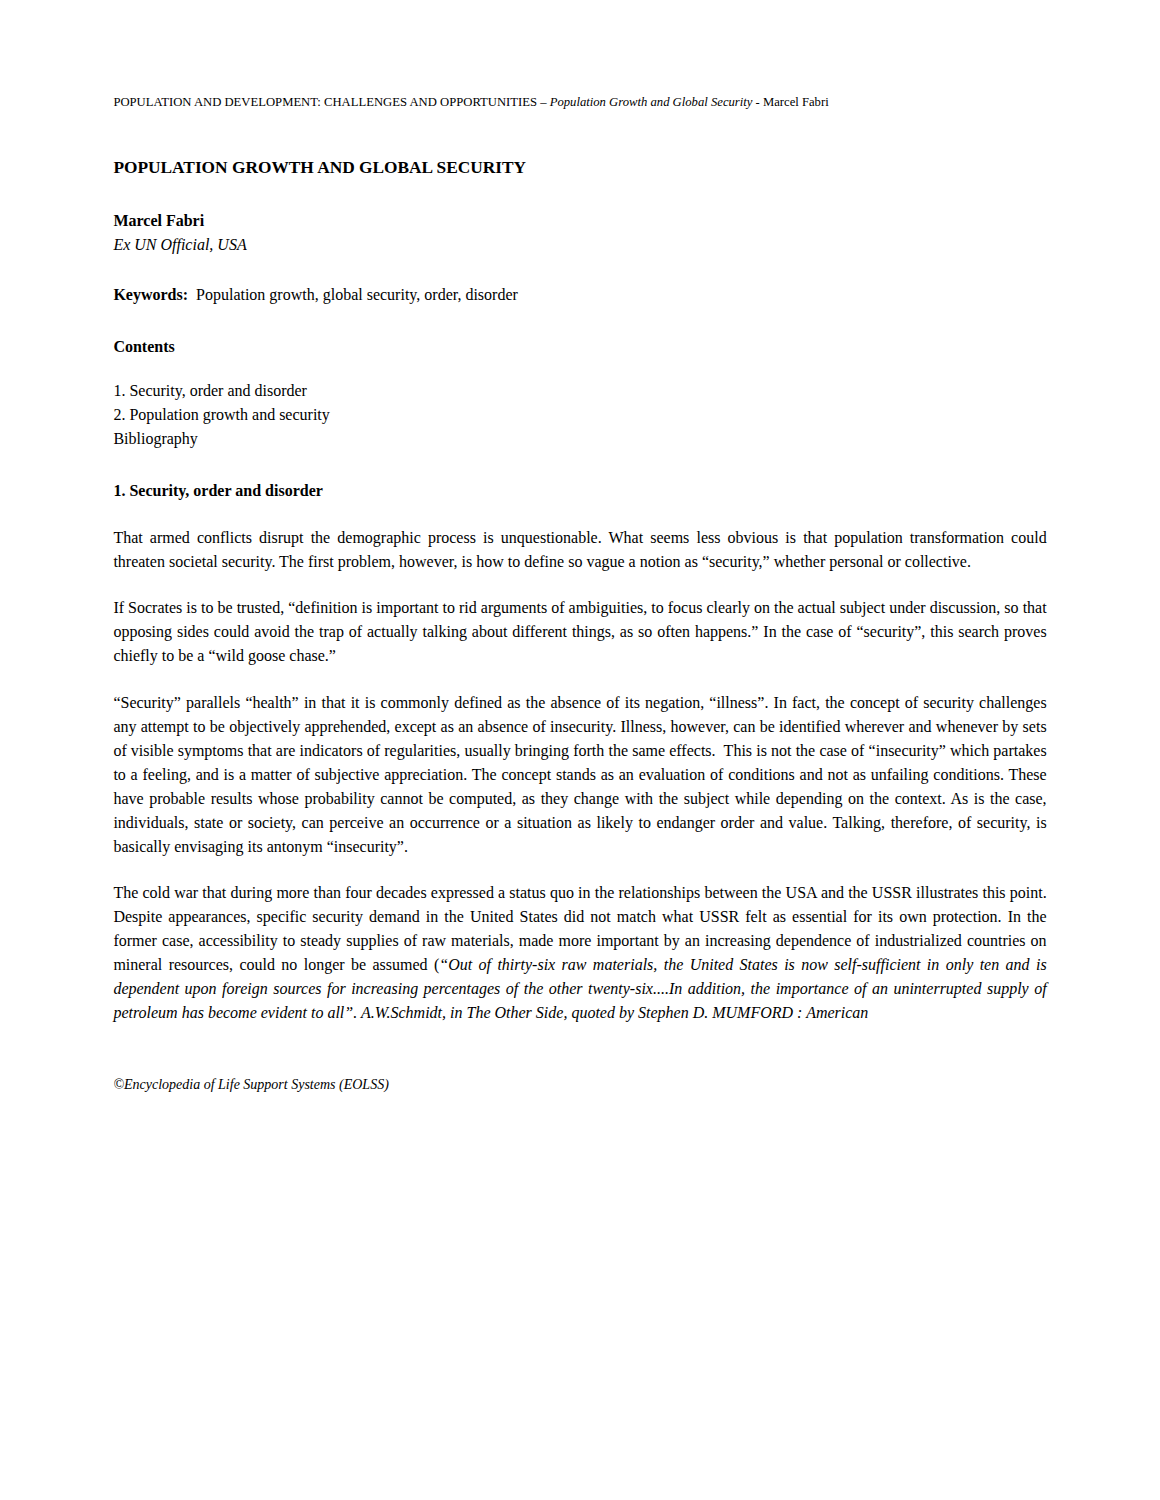POPULATION AND DEVELOPMENT: CHALLENGES AND OPPORTUNITIES – Population Growth and Global Security - Marcel Fabri
POPULATION GROWTH AND GLOBAL SECURITY
Marcel Fabri
Ex UN Official, USA
Keywords: Population growth, global security, order, disorder
Contents
1. Security, order and disorder
2. Population growth and security
Bibliography
1. Security, order and disorder
That armed conflicts disrupt the demographic process is unquestionable. What seems less obvious is that population transformation could threaten societal security. The first problem, however, is how to define so vague a notion as “security,” whether personal or collective.
If Socrates is to be trusted, “definition is important to rid arguments of ambiguities, to focus clearly on the actual subject under discussion, so that opposing sides could avoid the trap of actually talking about different things, as so often happens.” In the case of “security”, this search proves chiefly to be a “wild goose chase.”
“Security” parallels “health” in that it is commonly defined as the absence of its negation, “illness”. In fact, the concept of security challenges any attempt to be objectively apprehended, except as an absence of insecurity. Illness, however, can be identified wherever and whenever by sets of visible symptoms that are indicators of regularities, usually bringing forth the same effects. This is not the case of “insecurity” which partakes to a feeling, and is a matter of subjective appreciation. The concept stands as an evaluation of conditions and not as unfailing conditions. These have probable results whose probability cannot be computed, as they change with the subject while depending on the context. As is the case, individuals, state or society, can perceive an occurrence or a situation as likely to endanger order and value. Talking, therefore, of security, is basically envisaging its antonym “insecurity”.
The cold war that during more than four decades expressed a status quo in the relationships between the USA and the USSR illustrates this point. Despite appearances, specific security demand in the United States did not match what USSR felt as essential for its own protection. In the former case, accessibility to steady supplies of raw materials, made more important by an increasing dependence of industrialized countries on mineral resources, could no longer be assumed (“Out of thirty-six raw materials, the United States is now self-sufficient in only ten and is dependent upon foreign sources for increasing percentages of the other twenty-six....In addition, the importance of an uninterrupted supply of petroleum has become evident to all”. A.W.Schmidt, in The Other Side, quoted by Stephen D. MUMFORD : American
©Encyclopedia of Life Support Systems (EOLSS)